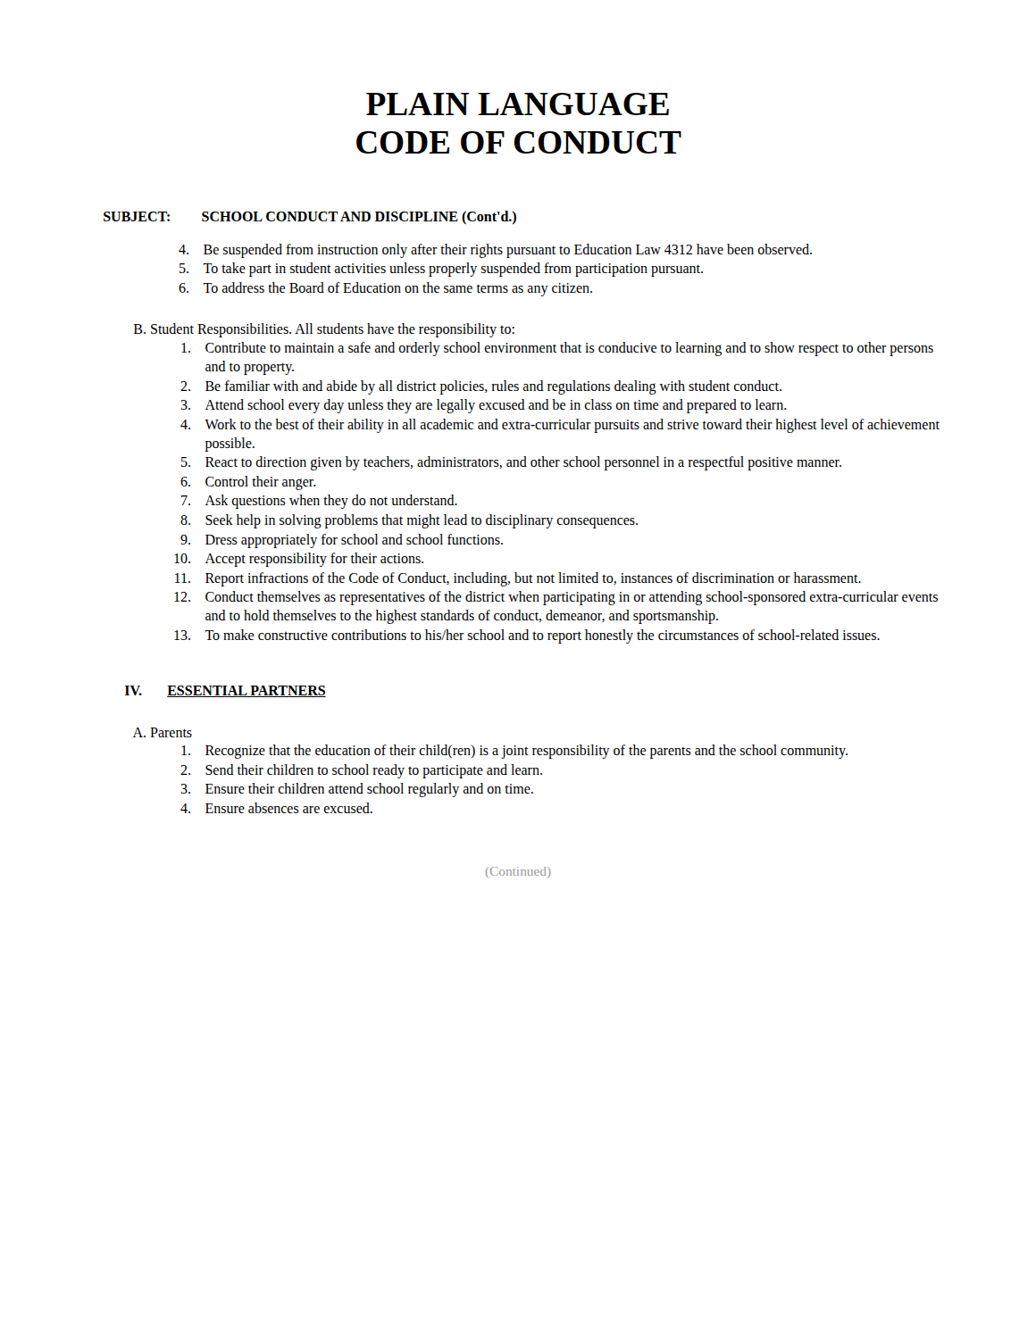PLAIN LANGUAGE
CODE OF CONDUCT
SUBJECT: SCHOOL CONDUCT AND DISCIPLINE (Cont'd.)
Be suspended from instruction only after their rights pursuant to Education Law 4312 have been observed.
To take part in student activities unless properly suspended from participation pursuant.
To address the Board of Education on the same terms as any citizen.
Student Responsibilities. All students have the responsibility to:
Contribute to maintain a safe and orderly school environment that is conducive to learning and to show respect to other persons and to property.
Be familiar with and abide by all district policies, rules and regulations dealing with student conduct.
Attend school every day unless they are legally excused and be in class on time and prepared to learn.
Work to the best of their ability in all academic and extra-curricular pursuits and strive toward their highest level of achievement possible.
React to direction given by teachers, administrators, and other school personnel in a respectful positive manner.
Control their anger.
Ask questions when they do not understand.
Seek help in solving problems that might lead to disciplinary consequences.
Dress appropriately for school and school functions.
Accept responsibility for their actions.
Report infractions of the Code of Conduct, including, but not limited to, instances of discrimination or harassment.
Conduct themselves as representatives of the district when participating in or attending school-sponsored extra-curricular events and to hold themselves to the highest standards of conduct, demeanor, and sportsmanship.
To make constructive contributions to his/her school and to report honestly the circumstances of school-related issues.
IV. ESSENTIAL PARTNERS
Parents
Recognize that the education of their child(ren) is a joint responsibility of the parents and the school community.
Send their children to school ready to participate and learn.
Ensure their children attend school regularly and on time.
Ensure absences are excused.
(Continued)